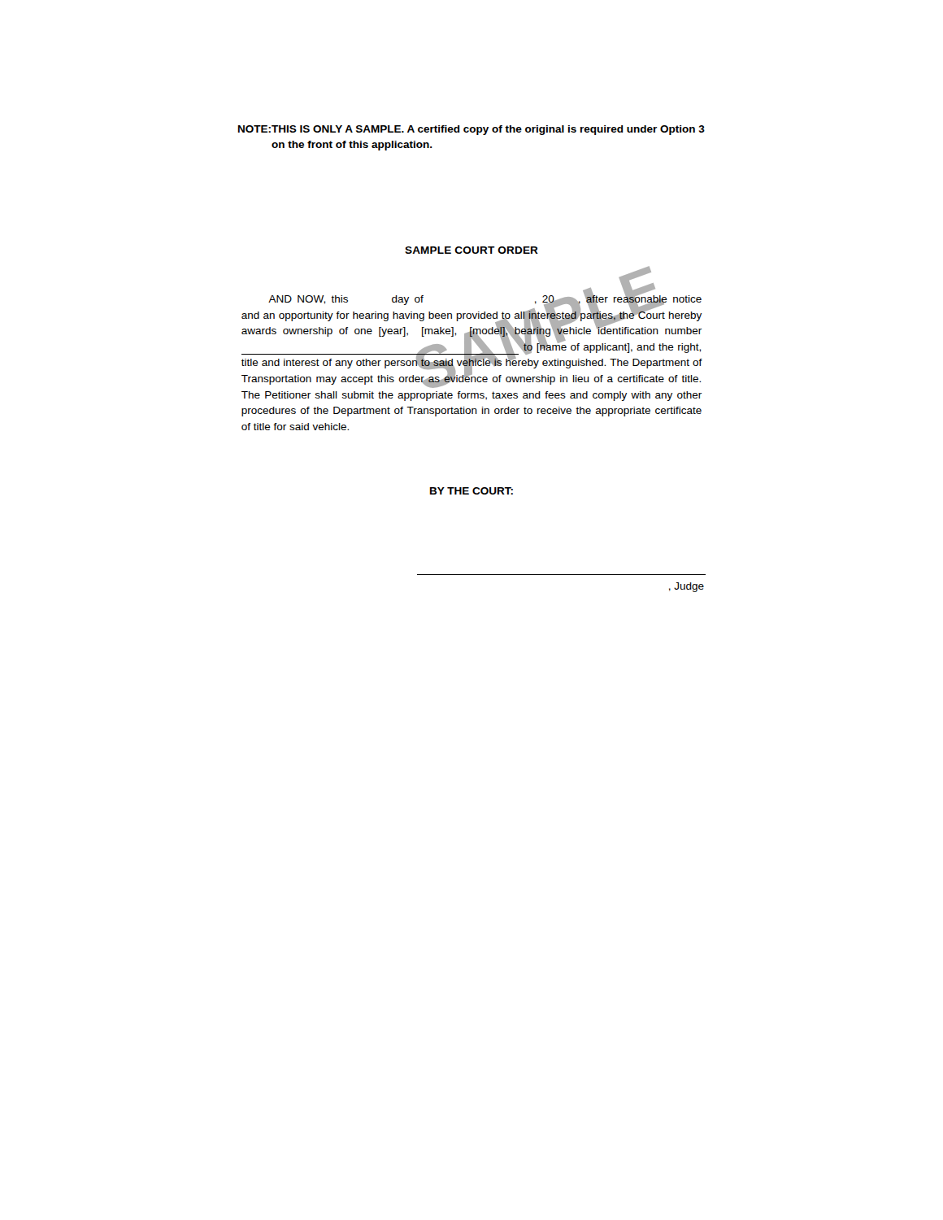| NOTE: | THIS IS ONLY A SAMPLE. A certified copy of the original is required under Option 3 on the front of this application. |
SAMPLE COURT ORDER
SAMPLE
AND NOW, this day of , 20 , after reasonable notice and an opportunity for hearing having been provided to all interested parties, the Court hereby awards ownership of one [year], [make], [model], bearing vehicle identification number to [name of applicant], and the right, title and interest of any other person to said vehicle is hereby extinguished. The Department of Transportation may accept this order as evidence of ownership in lieu of a certificate of title. The Petitioner shall submit the appropriate forms, taxes and fees and comply with any other procedures of the Department of Transportation in order to receive the appropriate certificate of title for said vehicle.
BY THE COURT:
, Judge